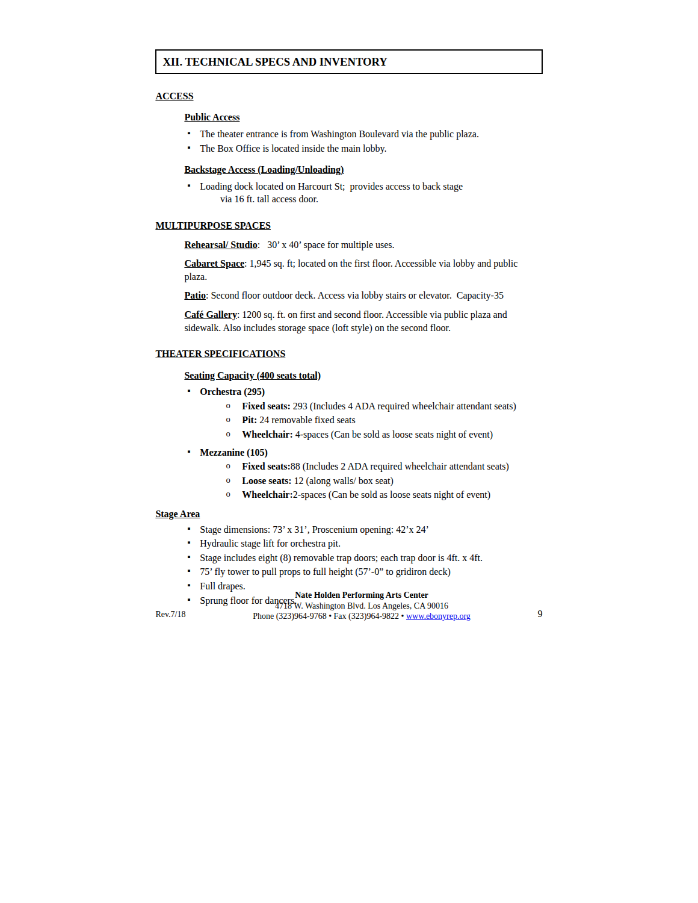XII. TECHNICAL SPECS AND INVENTORY
ACCESS
Public Access
The theater entrance is from Washington Boulevard via the public plaza.
The Box Office is located inside the main lobby.
Backstage Access (Loading/Unloading)
Loading dock located on Harcourt St; provides access to back stage
via 16 ft. tall access door.
MULTIPURPOSE SPACES
Rehearsal/ Studio: 30’ x 40’ space for multiple uses.
Cabaret Space: 1,945 sq. ft; located on the first floor. Accessible via lobby and public plaza.
Patio: Second floor outdoor deck. Access via lobby stairs or elevator. Capacity-35
Café Gallery: 1200 sq. ft. on first and second floor. Accessible via public plaza and sidewalk. Also includes storage space (loft style) on the second floor.
THEATER SPECIFICATIONS
Seating Capacity (400 seats total)
Orchestra (295)
Fixed seats: 293 (Includes 4 ADA required wheelchair attendant seats)
Pit: 24 removable fixed seats
Wheelchair: 4-spaces (Can be sold as loose seats night of event)
Mezzanine (105)
Fixed seats: 88 (Includes 2 ADA required wheelchair attendant seats)
Loose seats: 12 (along walls/ box seat)
Wheelchair: 2-spaces (Can be sold as loose seats night of event)
Stage Area
Stage dimensions: 73’ x 31’, Proscenium opening: 42’x 24’
Hydraulic stage lift for orchestra pit.
Stage includes eight (8) removable trap doors; each trap door is 4ft. x 4ft.
75’ fly tower to pull props to full height (57’-0” to gridiron deck)
Full drapes.
Sprung floor for dancers.
Rev.7/18
Nate Holden Performing Arts Center
4718 W. Washington Blvd. Los Angeles, CA 90016
Phone (323)964-9768 • Fax (323)964-9822 • www.ebonyrep.org
9